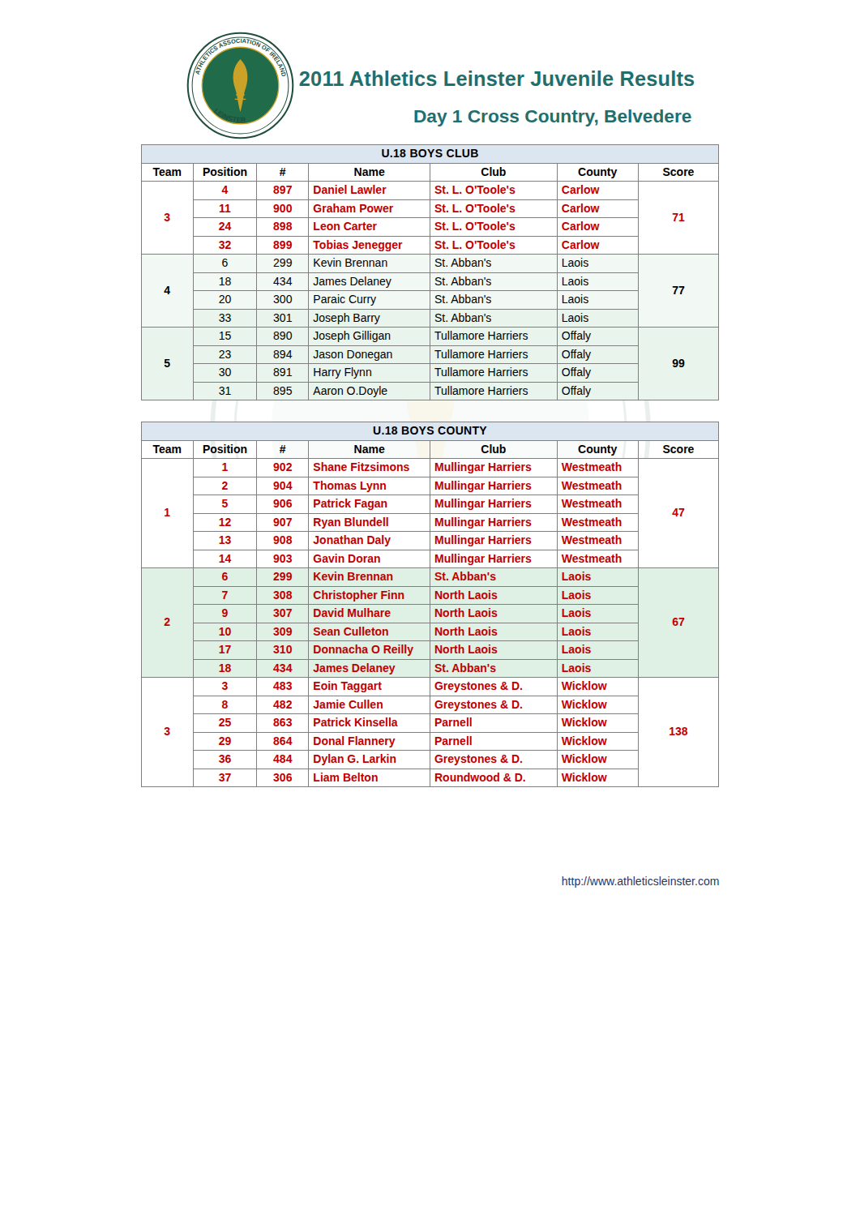ATHLETICS ASSOCIATION LEINSTER
ATHLETICS ASSOCIATION OF IRELAND LEINSTER
2011 Athletics Leinster Juvenile Results
Day 1 Cross Country, Belvedere
| U.18 BOYS CLUB |
| --- |
| Team | Position | # | Name | Club | County | Score |
| 3 | 4 | 897 | Daniel Lawler | St. L. O'Toole's | Carlow | 71 |
| 11 | 900 | Graham Power | St. L. O'Toole's | Carlow |
| 24 | 898 | Leon Carter | St. L. O'Toole's | Carlow |
| 32 | 899 | Tobias Jenegger | St. L. O'Toole's | Carlow |
| 4 | 6 | 299 | Kevin Brennan | St. Abban's | Laois | 77 |
| 18 | 434 | James Delaney | St. Abban's | Laois |
| 20 | 300 | Paraic Curry | St. Abban's | Laois |
| 33 | 301 | Joseph Barry | St. Abban's | Laois |
| 5 | 15 | 890 | Joseph Gilligan | Tullamore Harriers | Offaly | 99 |
| 23 | 894 | Jason Donegan | Tullamore Harriers | Offaly |
| 30 | 891 | Harry Flynn | Tullamore Harriers | Offaly |
| 31 | 895 | Aaron O.Doyle | Tullamore Harriers | Offaly |
| U.18 BOYS COUNTY |
| --- |
| Team | Position | # | Name | Club | County | Score |
| 1 | 1 | 902 | Shane Fitzsimons | Mullingar Harriers | Westmeath | 47 |
| 2 | 904 | Thomas Lynn | Mullingar Harriers | Westmeath |
| 5 | 906 | Patrick Fagan | Mullingar Harriers | Westmeath |
| 12 | 907 | Ryan Blundell | Mullingar Harriers | Westmeath |
| 13 | 908 | Jonathan Daly | Mullingar Harriers | Westmeath |
| 14 | 903 | Gavin Doran | Mullingar Harriers | Westmeath |
| 2 | 6 | 299 | Kevin Brennan | St. Abban's | Laois | 67 |
| 7 | 308 | Christopher Finn | North Laois | Laois |
| 9 | 307 | David Mulhare | North Laois | Laois |
| 10 | 309 | Sean Culleton | North Laois | Laois |
| 17 | 310 | Donnacha O Reilly | North Laois | Laois |
| 18 | 434 | James Delaney | St. Abban's | Laois |
| 3 | 3 | 483 | Eoin Taggart | Greystones & D. | Wicklow | 138 |
| 8 | 482 | Jamie Cullen | Greystones & D. | Wicklow |
| 25 | 863 | Patrick Kinsella | Parnell | Wicklow |
| 29 | 864 | Donal Flannery | Parnell | Wicklow |
| 36 | 484 | Dylan G. Larkin | Greystones & D. | Wicklow |
| 37 | 306 | Liam Belton | Roundwood & D. | Wicklow |
http://www.athleticsleinster.com